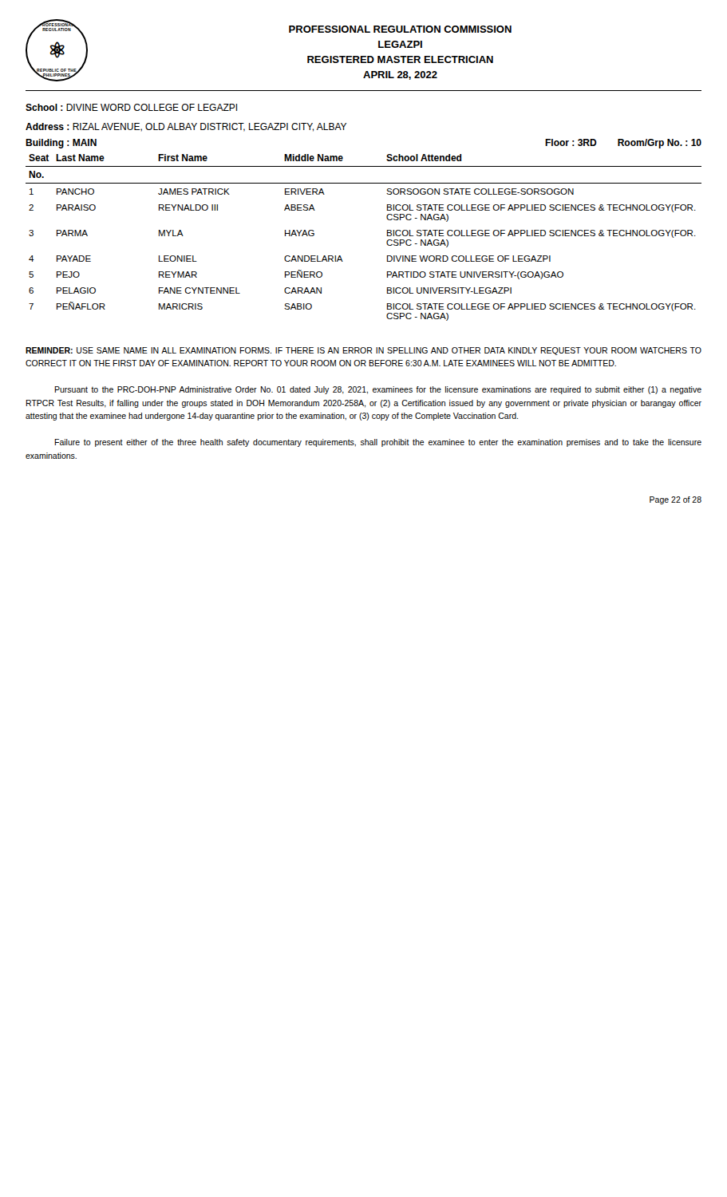PROFESSIONAL REGULATION
⚛
REPUBLIC OF THE PHILIPPINES
PROFESSIONAL REGULATION COMMISSION
LEGAZPI
REGISTERED MASTER ELECTRICIAN
APRIL 28, 2022
School : DIVINE WORD COLLEGE OF LEGAZPI
Address : RIZAL AVENUE, OLD ALBAY DISTRICT, LEGAZPI CITY, ALBAY
Building : MAIN
Floor : 3RD Room/Grp No. : 10
| Seat | Last Name | First Name | Middle Name | School Attended |
| --- | --- | --- | --- | --- |
| No. | |
| 1 | PANCHO | JAMES PATRICK | ERIVERA | SORSOGON STATE COLLEGE-SORSOGON |
| 2 | PARAISO | REYNALDO III | ABESA | BICOL STATE COLLEGE OF APPLIED SCIENCES & TECHNOLOGY(FOR. CSPC - NAGA) |
| 3 | PARMA | MYLA | HAYAG | BICOL STATE COLLEGE OF APPLIED SCIENCES & TECHNOLOGY(FOR. CSPC - NAGA) |
| 4 | PAYADE | LEONIEL | CANDELARIA | DIVINE WORD COLLEGE OF LEGAZPI |
| 5 | PEJO | REYMAR | PEÑERO | PARTIDO STATE UNIVERSITY-(GOA)GAO |
| 6 | PELAGIO | FANE CYNTENNEL | CARAAN | BICOL UNIVERSITY-LEGAZPI |
| 7 | PEÑAFLOR | MARICRIS | SABIO | BICOL STATE COLLEGE OF APPLIED SCIENCES & TECHNOLOGY(FOR. CSPC - NAGA) |
REMINDER: USE SAME NAME IN ALL EXAMINATION FORMS. IF THERE IS AN ERROR IN SPELLING AND OTHER DATA KINDLY REQUEST YOUR ROOM WATCHERS TO CORRECT IT ON THE FIRST DAY OF EXAMINATION. REPORT TO YOUR ROOM ON OR BEFORE 6:30 A.M. LATE EXAMINEES WILL NOT BE ADMITTED.
Pursuant to the PRC-DOH-PNP Administrative Order No. 01 dated July 28, 2021, examinees for the licensure examinations are required to submit either (1) a negative RTPCR Test Results, if falling under the groups stated in DOH Memorandum 2020-258A, or (2) a Certification issued by any government or private physician or barangay officer attesting that the examinee had undergone 14-day quarantine prior to the examination, or (3) copy of the Complete Vaccination Card.
Failure to present either of the three health safety documentary requirements, shall prohibit the examinee to enter the examination premises and to take the licensure examinations.
Page 22 of 28